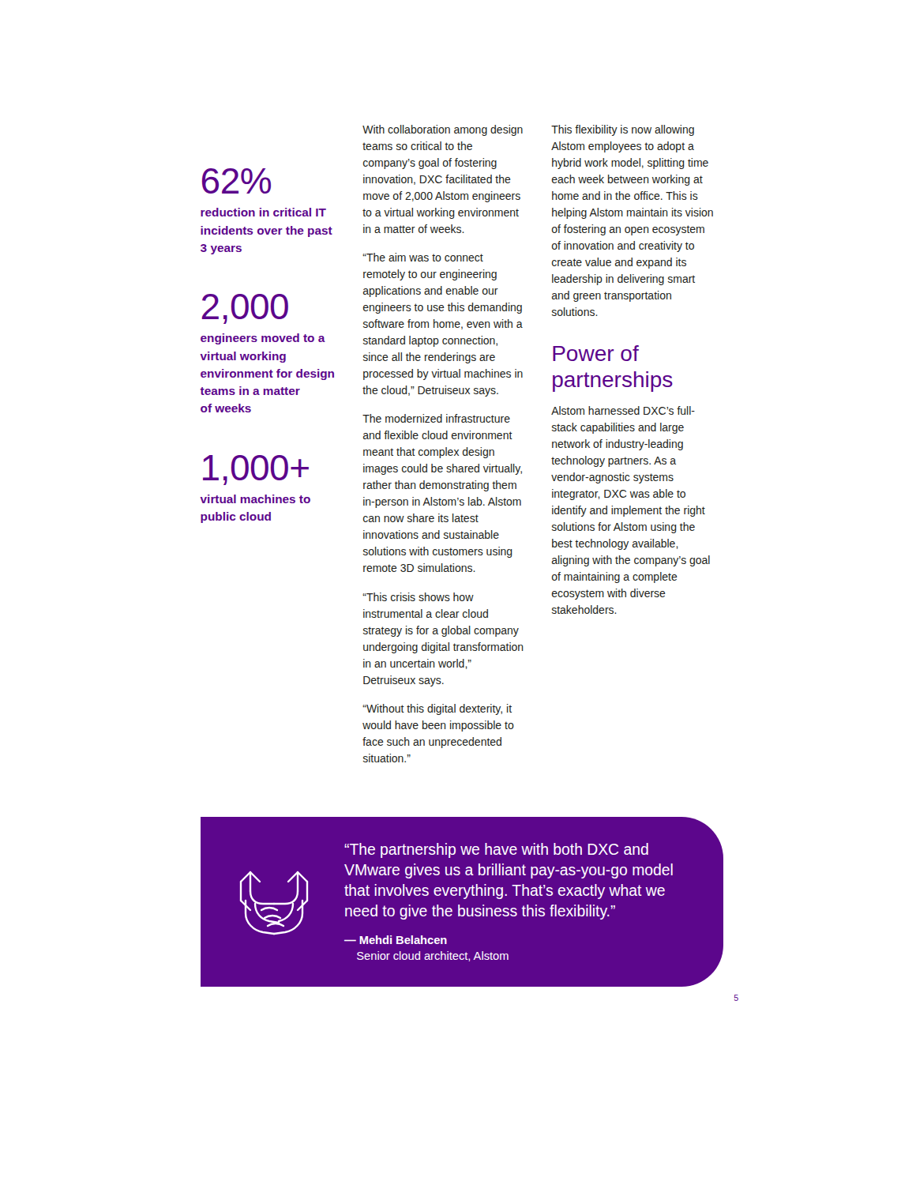62%
reduction in critical IT incidents over the past 3 years
2,000
engineers moved to a virtual working environment for design teams in a matter of weeks
1,000+
virtual machines to public cloud
With collaboration among design teams so critical to the company’s goal of fostering innovation, DXC facilitated the move of 2,000 Alstom engineers to a virtual working environment in a matter of weeks.
“The aim was to connect remotely to our engineering applications and enable our engineers to use this demanding software from home, even with a standard laptop connection, since all the renderings are processed by virtual machines in the cloud,” Detruiseux says.
The modernized infrastructure and flexible cloud environment meant that complex design images could be shared virtually, rather than demonstrating them in-person in Alstom’s lab. Alstom can now share its latest innovations and sustainable solutions with customers using remote 3D simulations.
“This crisis shows how instrumental a clear cloud strategy is for a global company undergoing digital transformation in an uncertain world,” Detruiseux says.
“Without this digital dexterity, it would have been impossible to face such an unprecedented situation.”
This flexibility is now allowing Alstom employees to adopt a hybrid work model, splitting time each week between working at home and in the office. This is helping Alstom maintain its vision of fostering an open ecosystem of innovation and creativity to create value and expand its leadership in delivering smart and green transportation solutions.
Power of
partnerships
Alstom harnessed DXC’s full-stack capabilities and large network of industry-leading technology partners. As a vendor-agnostic systems integrator, DXC was able to identify and implement the right solutions for Alstom using the best technology available, aligning with the company’s goal of maintaining a complete ecosystem with diverse stakeholders.
“The partnership we have with both DXC and VMware gives us a brilliant pay-as-you-go model that involves everything. That’s exactly what we need to give the business this flexibility.”
— Mehdi Belahcen Senior cloud architect, Alstom
5